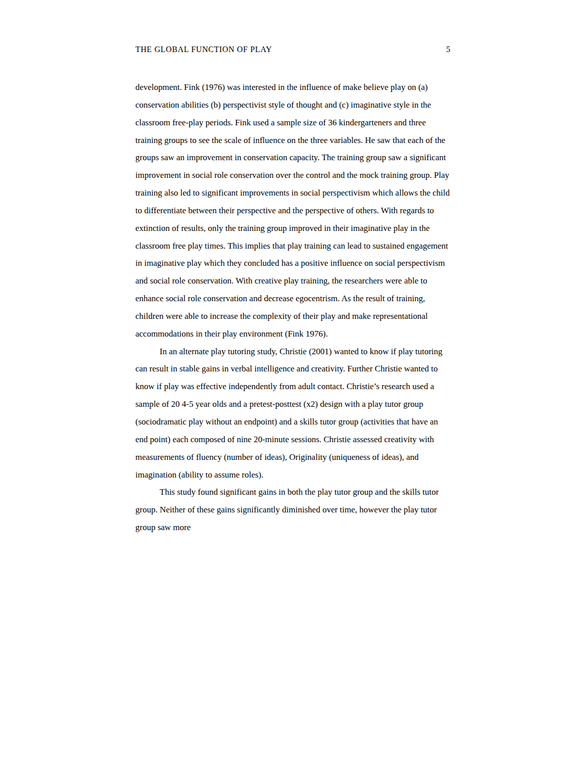The Global Function of Play 5
development. Fink (1976) was interested in the influence of make believe play on (a) conservation abilities (b) perspectivist style of thought and (c) imaginative style in the classroom free-play periods. Fink used a sample size of 36 kindergarteners and three training groups to see the scale of influence on the three variables. He saw that each of the groups saw an improvement in conservation capacity. The training group saw a significant improvement in social role conservation over the control and the mock training group. Play training also led to significant improvements in social perspectivism which allows the child to differentiate between their perspective and the perspective of others. With regards to extinction of results, only the training group improved in their imaginative play in the classroom free play times. This implies that play training can lead to sustained engagement in imaginative play which they concluded has a positive influence on social perspectivism and social role conservation. With creative play training, the researchers were able to enhance social role conservation and decrease egocentrism. As the result of training, children were able to increase the complexity of their play and make representational accommodations in their play environment (Fink 1976).
In an alternate play tutoring study, Christie (2001) wanted to know if play tutoring can result in stable gains in verbal intelligence and creativity. Further Christie wanted to know if play was effective independently from adult contact. Christie’s research used a sample of 20 4-5 year olds and a pretest-posttest (x2) design with a play tutor group (sociodramatic play without an endpoint) and a skills tutor group (activities that have an end point) each composed of nine 20-minute sessions. Christie assessed creativity with measurements of fluency (number of ideas), Originality (uniqueness of ideas), and imagination (ability to assume roles).
This study found significant gains in both the play tutor group and the skills tutor group. Neither of these gains significantly diminished over time, however the play tutor group saw more